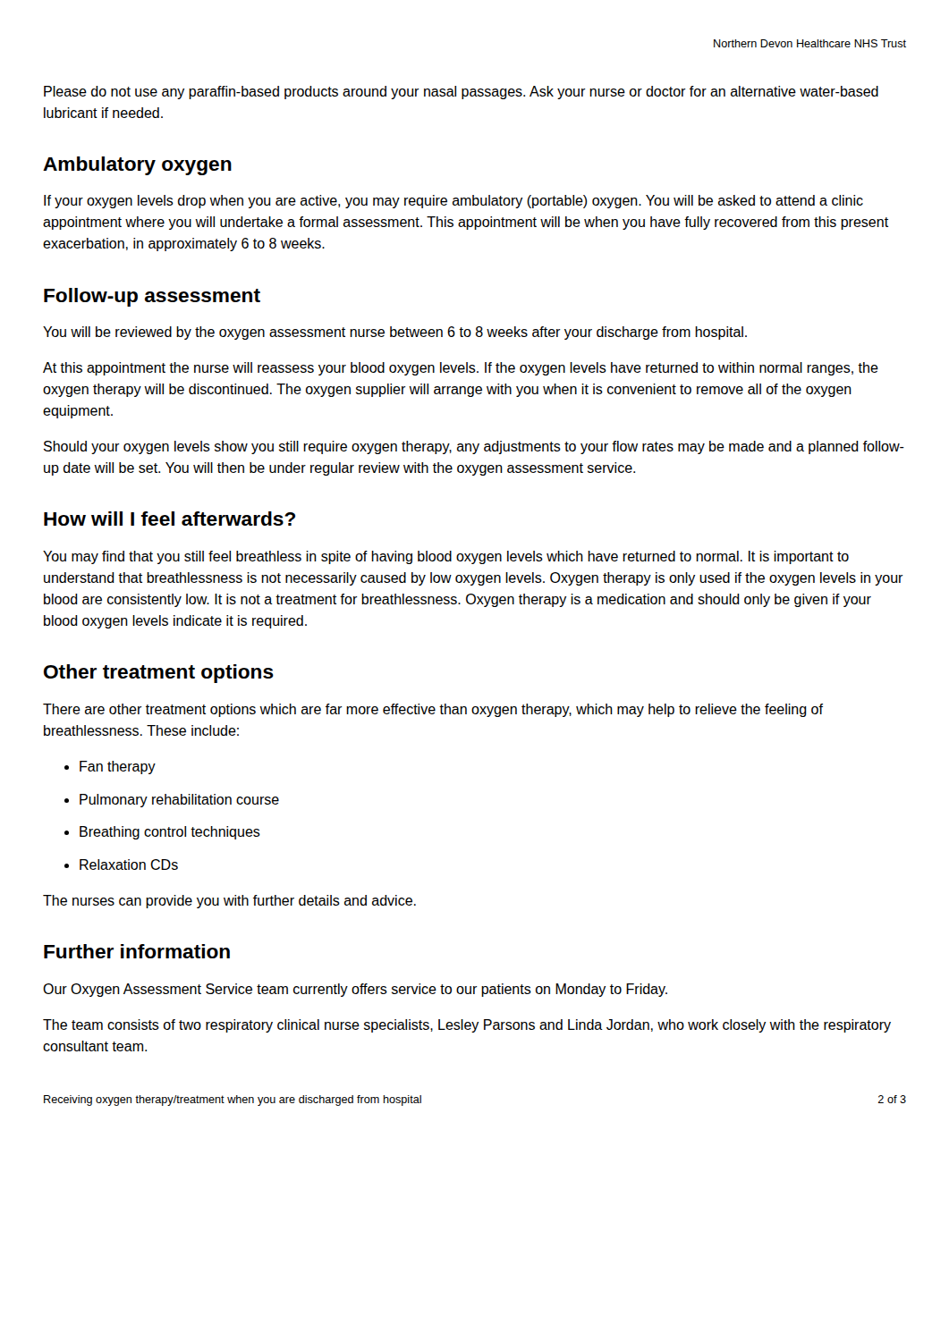Northern Devon Healthcare NHS Trust
Please do not use any paraffin-based products around your nasal passages. Ask your nurse or doctor for an alternative water-based lubricant if needed.
Ambulatory oxygen
If your oxygen levels drop when you are active, you may require ambulatory (portable) oxygen. You will be asked to attend a clinic appointment where you will undertake a formal assessment. This appointment will be when you have fully recovered from this present exacerbation, in approximately 6 to 8 weeks.
Follow-up assessment
You will be reviewed by the oxygen assessment nurse between 6 to 8 weeks after your discharge from hospital.
At this appointment the nurse will reassess your blood oxygen levels. If the oxygen levels have returned to within normal ranges, the oxygen therapy will be discontinued. The oxygen supplier will arrange with you when it is convenient to remove all of the oxygen equipment.
Should your oxygen levels show you still require oxygen therapy, any adjustments to your flow rates may be made and a planned follow-up date will be set. You will then be under regular review with the oxygen assessment service.
How will I feel afterwards?
You may find that you still feel breathless in spite of having blood oxygen levels which have returned to normal. It is important to understand that breathlessness is not necessarily caused by low oxygen levels. Oxygen therapy is only used if the oxygen levels in your blood are consistently low. It is not a treatment for breathlessness. Oxygen therapy is a medication and should only be given if your blood oxygen levels indicate it is required.
Other treatment options
There are other treatment options which are far more effective than oxygen therapy, which may help to relieve the feeling of breathlessness. These include:
Fan therapy
Pulmonary rehabilitation course
Breathing control techniques
Relaxation CDs
The nurses can provide you with further details and advice.
Further information
Our Oxygen Assessment Service team currently offers service to our patients on Monday to Friday.
The team consists of two respiratory clinical nurse specialists, Lesley Parsons and Linda Jordan, who work closely with the respiratory consultant team.
Receiving oxygen therapy/treatment when you are discharged from hospital 2 of 3